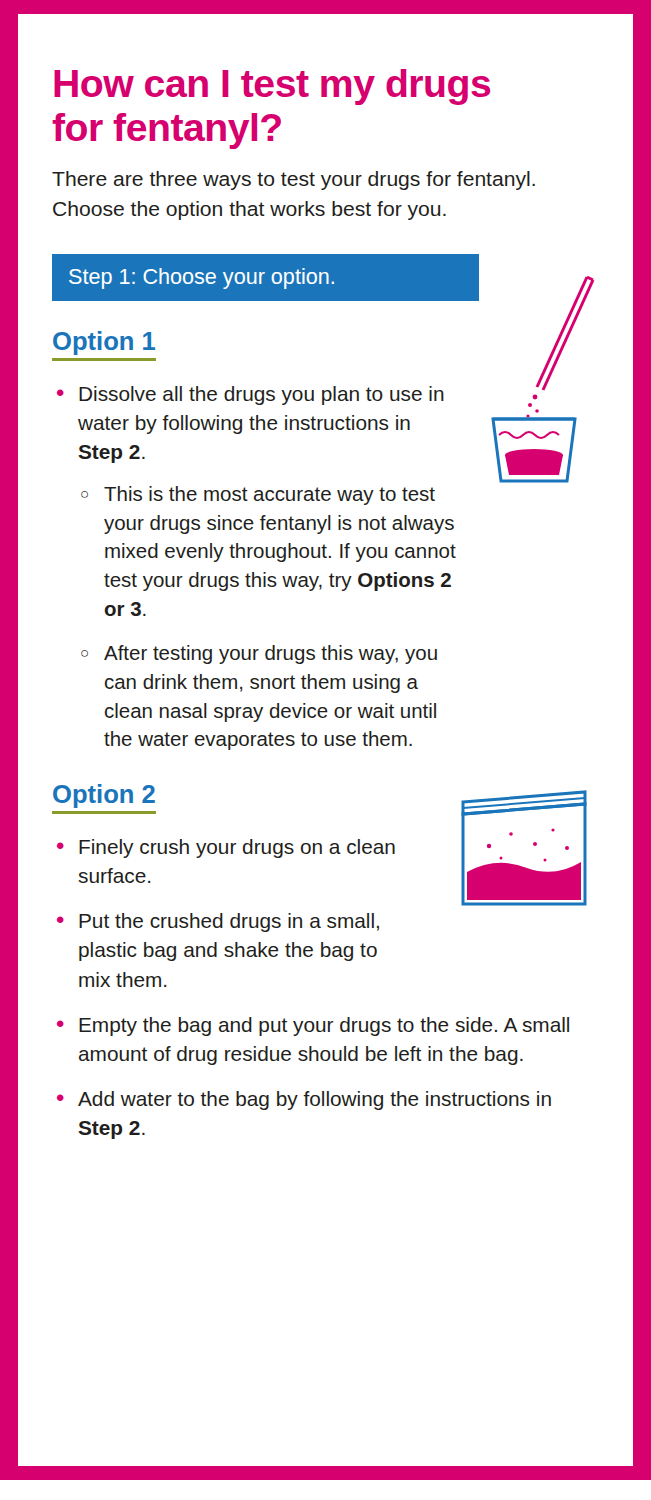How can I test my drugs
for fentanyl?
There are three ways to test your drugs for fentanyl. Choose the option that works best for you.
Step 1: Choose your option.
Option 1
Dissolve all the drugs you plan to use in water by following the instructions in Step 2.
This is the most accurate way to test your drugs since fentanyl is not always mixed evenly throughout. If you cannot test your drugs this way, try Options 2 or 3.
After testing your drugs this way, you can drink them, snort them using a clean nasal spray device or wait until the water evaporates to use them.
Option 2
Finely crush your drugs on a clean surface.
Put the crushed drugs in a small, plastic bag and shake the bag to mix them.
Empty the bag and put your drugs to the side. A small amount of drug residue should be left in the bag.
Add water to the bag by following the instructions in Step 2.